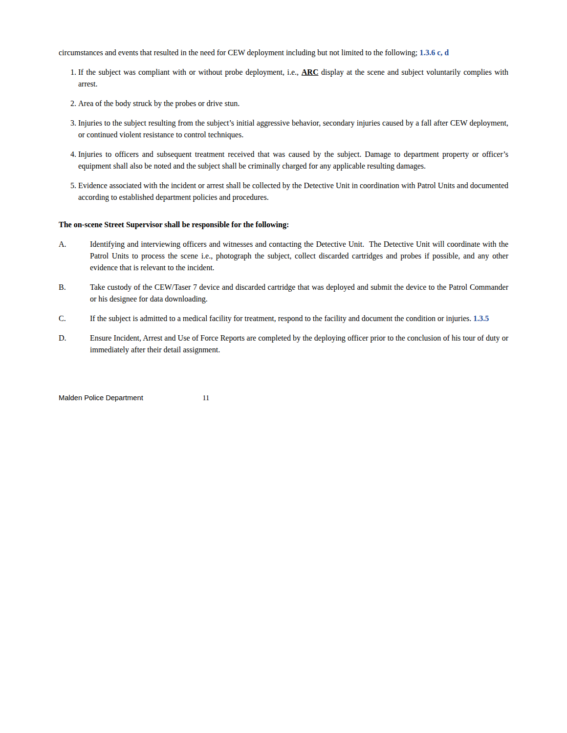circumstances and events that resulted in the need for CEW deployment including but not limited to the following; 1.3.6 c, d
If the subject was compliant with or without probe deployment, i.e., ARC display at the scene and subject voluntarily complies with arrest.
Area of the body struck by the probes or drive stun.
Injuries to the subject resulting from the subject’s initial aggressive behavior, secondary injuries caused by a fall after CEW deployment, or continued violent resistance to control techniques.
Injuries to officers and subsequent treatment received that was caused by the subject. Damage to department property or officer’s equipment shall also be noted and the subject shall be criminally charged for any applicable resulting damages.
Evidence associated with the incident or arrest shall be collected by the Detective Unit in coordination with Patrol Units and documented according to established department policies and procedures.
The on-scene Street Supervisor shall be responsible for the following:
| A. | Identifying and interviewing officers and witnesses and contacting the Detective Unit. The Detective Unit will coordinate with the Patrol Units to process the scene i.e., photograph the subject, collect discarded cartridges and probes if possible, and any other evidence that is relevant to the incident. |
| B. | Take custody of the CEW/Taser 7 device and discarded cartridge that was deployed and submit the device to the Patrol Commander or his designee for data downloading. |
| C. | If the subject is admitted to a medical facility for treatment, respond to the facility and document the condition or injuries. 1.3.5 |
| D. | Ensure Incident, Arrest and Use of Force Reports are completed by the deploying officer prior to the conclusion of his tour of duty or immediately after their detail assignment. |
Malden Police Department 11